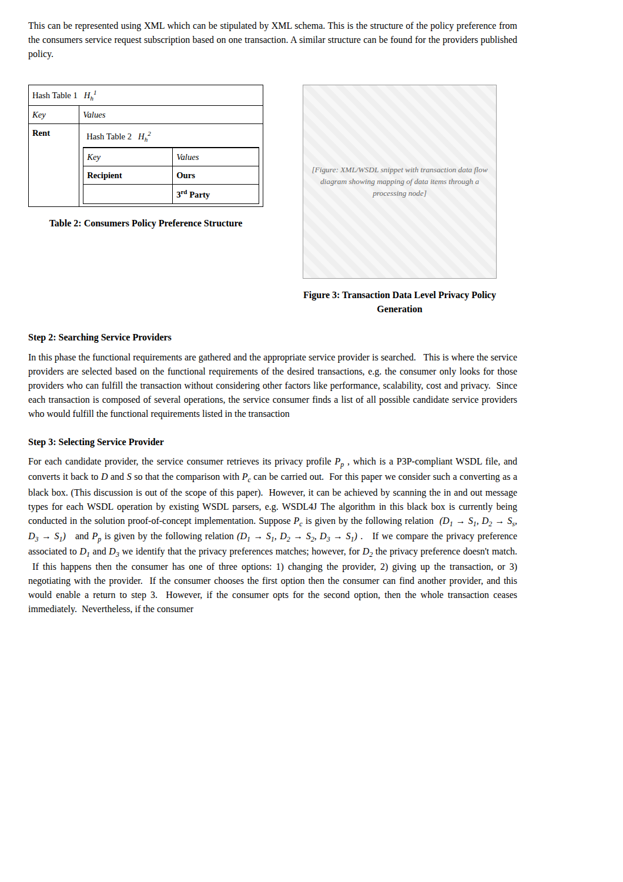This can be represented using XML which can be stipulated by XML schema. This is the structure of the policy preference from the consumers service request subscription based on one transaction. A similar structure can be found for the providers published policy.
| Hash Table 1 H h 1 |
| Key | Values |
| Rent | Hash Table 2 H h 2 / Key / Values / / Recipient / Ours / / / 3 rd Party / |
Table 2: Consumers Policy Preference Structure
[Figure: XML/WSDL snippet with transaction data flow diagram showing mapping of data items through a processing node]
Figure 3: Transaction Data Level Privacy Policy Generation
Step 2: Searching Service Providers
In this phase the functional requirements are gathered and the appropriate service provider is searched. This is where the service providers are selected based on the functional requirements of the desired transactions, e.g. the consumer only looks for those providers who can fulfill the transaction without considering other factors like performance, scalability, cost and privacy. Since each transaction is composed of several operations, the service consumer finds a list of all possible candidate service providers who would fulfill the functional requirements listed in the transaction
Step 3: Selecting Service Provider
For each candidate provider, the service consumer retrieves its privacy profile Pp , which is a P3P-compliant WSDL file, and converts it back to D and S so that the comparison with Pc can be carried out. For this paper we consider such a converting as a black box. (This discussion is out of the scope of this paper). However, it can be achieved by scanning the in and out message types for each WSDL operation by existing WSDL parsers, e.g. WSDL4J The algorithm in this black box is currently being conducted in the solution proof-of-concept implementation. Suppose Pc is given by the following relation (D1 → S1, D2 → Ss, D3 → S1) and Pp is given by the following relation (D1 → S1, D2 → S2, D3 → S1) . If we compare the privacy preference associated to D1 and D3 we identify that the privacy preferences matches; however, for D2 the privacy preference doesn't match. If this happens then the consumer has one of three options: 1) changing the provider, 2) giving up the transaction, or 3) negotiating with the provider. If the consumer chooses the first option then the consumer can find another provider, and this would enable a return to step 3. However, if the consumer opts for the second option, then the whole transaction ceases immediately. Nevertheless, if the consumer